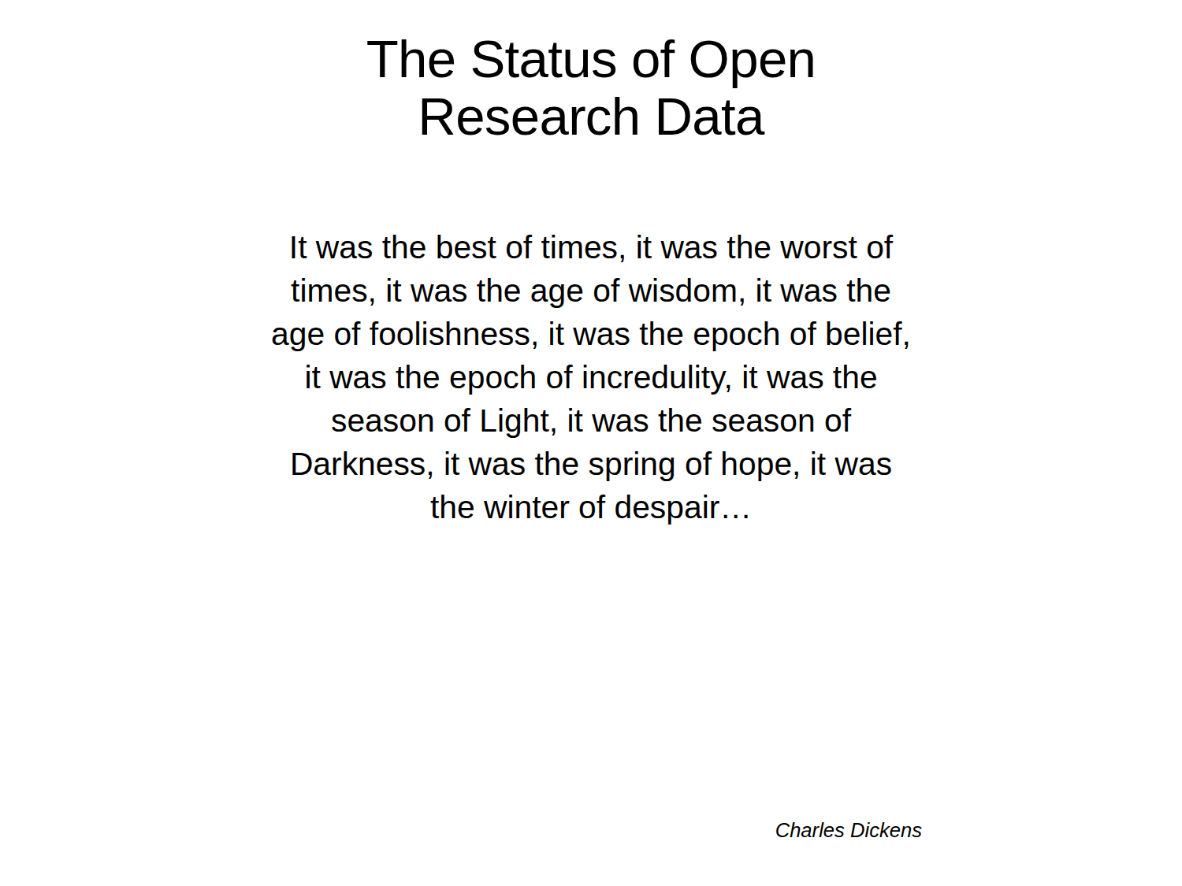The Status of Open Research Data
It was the best of times, it was the worst of times, it was the age of wisdom, it was the age of foolishness, it was the epoch of belief, it was the epoch of incredulity, it was the season of Light, it was the season of Darkness, it was the spring of hope, it was the winter of despair…
Charles Dickens